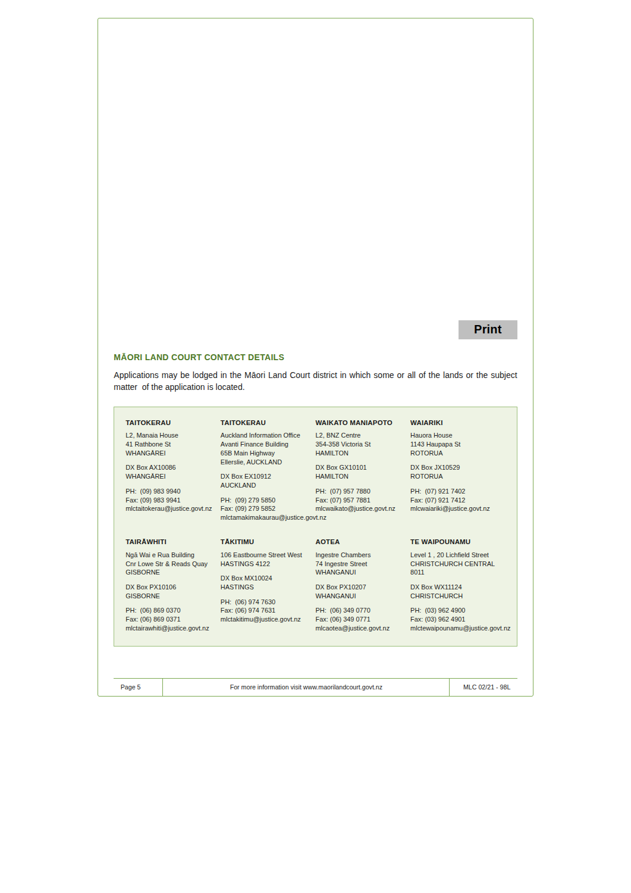Print
Māori Land Court Contact Details
Applications may be lodged in the Māori Land Court district in which some or all of the lands or the subject matter of the application is located.
| TAITOKERAU L2, Manaia House 41 Rathbone St WHANGĀREI DX Box AX10086 WHANGĀREI PH: (09) 983 9940 Fax: (09) 983 9941 mlctaitokerau@justice.govt.nz | TAITOKERAU Auckland Information Office Avanti Finance Building 65B Main Highway Ellerslie, AUCKLAND DX Box EX10912 AUCKLAND PH: (09) 279 5850 Fax: (09) 279 5852 mlctamakimakaurau@justice.govt.nz | WAIKATO MANIAPOTO L2, BNZ Centre 354-358 Victoria St HAMILTON DX Box GX10101 HAMILTON PH: (07) 957 7880 Fax: (07) 957 7881 mlcwaikato@justice.govt.nz | WAIARIKI Hauora House 1143 Haupapa St ROTORUA DX Box JX10529 ROTORUA PH: (07) 921 7402 Fax: (07) 921 7412 mlcwaiariki@justice.govt.nz |
| TAIRĀWHITI Ngā Wai e Rua Building Cnr Lowe Str & Reads Quay GISBORNE DX Box PX10106 GISBORNE PH: (06) 869 0370 Fax: (06) 869 0371 mlctairawhiti@justice.govt.nz | TĀKITIMU 106 Eastbourne Street West HASTINGS 4122 DX Box MX10024 HASTINGS PH: (06) 974 7630 Fax: (06) 974 7631 mlctakitimu@justice.govt.nz | AOTEA Ingestre Chambers 74 Ingestre Street WHANGANUI DX Box PX10207 WHANGANUI PH: (06) 349 0770 Fax: (06) 349 0771 mlcaotea@justice.govt.nz | TE WAIPOUNAMU Level 1 , 20 Lichfield Street CHRISTCHURCH CENTRAL 8011 DX Box WX11124 CHRISTCHURCH PH: (03) 962 4900 Fax: (03) 962 4901 mlctewaipounamu@justice.govt.nz |
Page 5
For more information visit www.maorilandcourt.govt.nz
MLC 02/21 - 98L